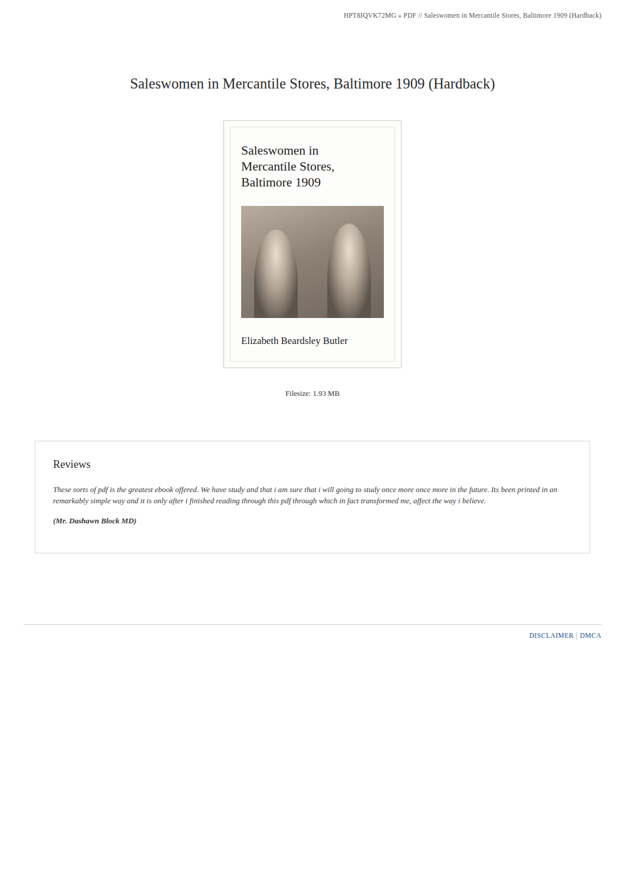HPT8IQVK72MG » PDF // Saleswomen in Mercantile Stores, Baltimore 1909 (Hardback)
Saleswomen in Mercantile Stores, Baltimore 1909 (Hardback)
Saleswomen in
Mercantile Stores,
Baltimore 1909
Elizabeth Beardsley Butler
Filesize: 1.93 MB
Reviews
These sorts of pdf is the greatest ebook offered. We have study and that i am sure that i will going to study once more once more in the future. Its been printed in an remarkably simple way and it is only after i finished reading through this pdf through which in fact transformed me, affect the way i believe.
(Mr. Dashawn Block MD)
DISCLAIMER|DMCA